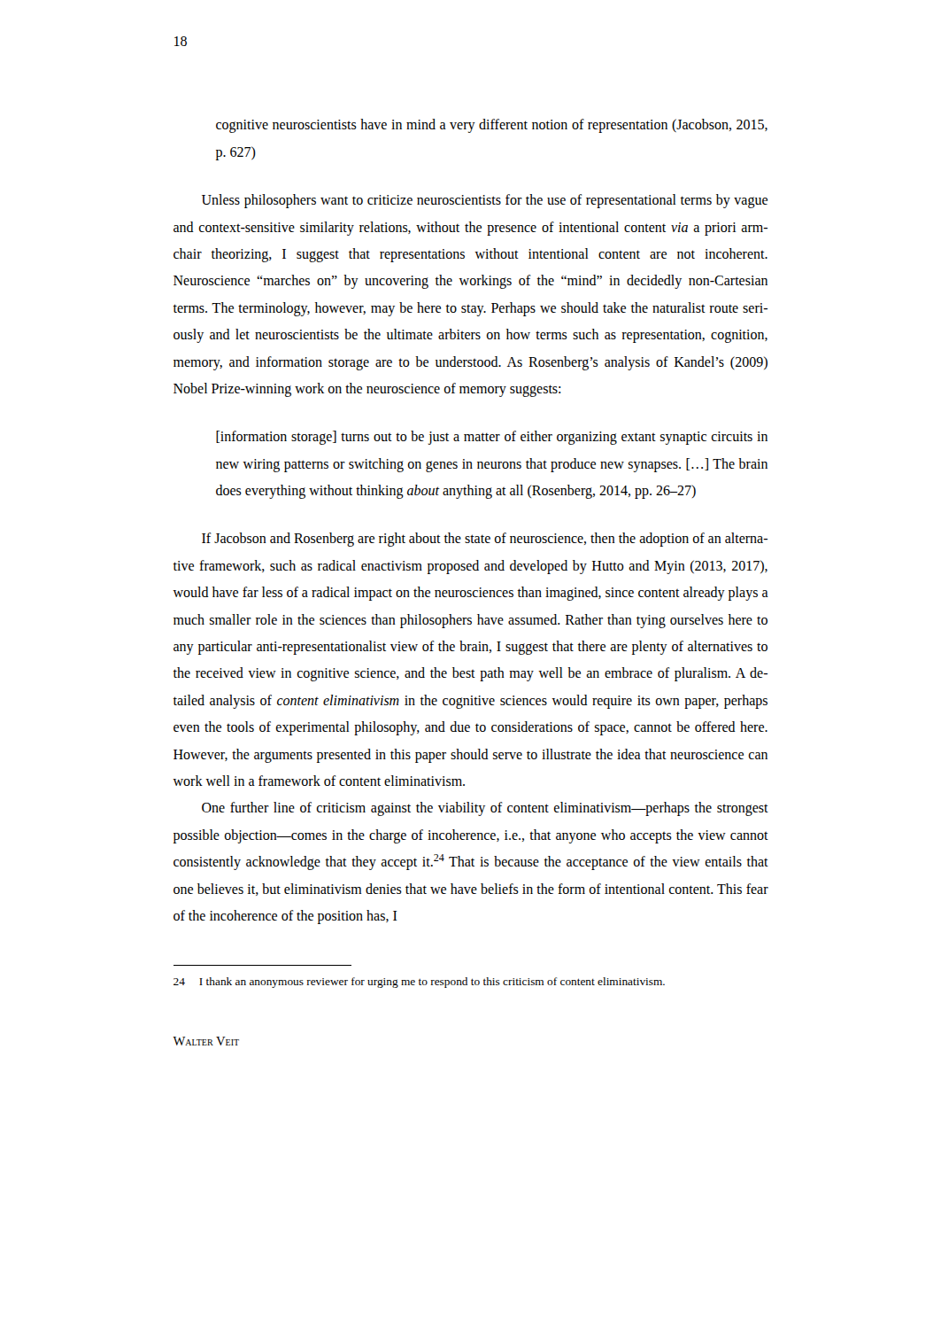18
cognitive neuroscientists have in mind a very different notion of representation (Jacobson, 2015, p. 627)
Unless philosophers want to criticize neuroscientists for the use of representational terms by vague and context-sensitive similarity relations, without the presence of intentional content via a priori armchair theorizing, I suggest that representations without intentional content are not incoherent. Neuroscience “marches on” by uncovering the workings of the “mind” in decidedly non-Cartesian terms. The terminology, however, may be here to stay. Perhaps we should take the naturalist route seriously and let neuroscientists be the ultimate arbiters on how terms such as representation, cognition, memory, and information storage are to be understood. As Rosenberg’s analysis of Kandel’s (2009) Nobel Prize-winning work on the neuroscience of memory suggests:
[information storage] turns out to be just a matter of either organizing extant synaptic circuits in new wiring patterns or switching on genes in neurons that produce new synapses. […] The brain does everything without thinking about anything at all (Rosenberg, 2014, pp. 26–27)
If Jacobson and Rosenberg are right about the state of neuroscience, then the adoption of an alternative framework, such as radical enactivism proposed and developed by Hutto and Myin (2013, 2017), would have far less of a radical impact on the neurosciences than imagined, since content already plays a much smaller role in the sciences than philosophers have assumed. Rather than tying ourselves here to any particular anti-representationalist view of the brain, I suggest that there are plenty of alternatives to the received view in cognitive science, and the best path may well be an embrace of pluralism. A detailed analysis of content eliminativism in the cognitive sciences would require its own paper, perhaps even the tools of experimental philosophy, and due to considerations of space, cannot be offered here. However, the arguments presented in this paper should serve to illustrate the idea that neuroscience can work well in a framework of content eliminativism.
One further line of criticism against the viability of content eliminativism—perhaps the strongest possible objection—comes in the charge of incoherence, i.e., that anyone who accepts the view cannot consistently acknowledge that they accept it.24 That is because the acceptance of the view entails that one believes it, but eliminativism denies that we have beliefs in the form of intentional content. This fear of the incoherence of the position has, I
24 I thank an anonymous reviewer for urging me to respond to this criticism of content eliminativism.
Walter Veit